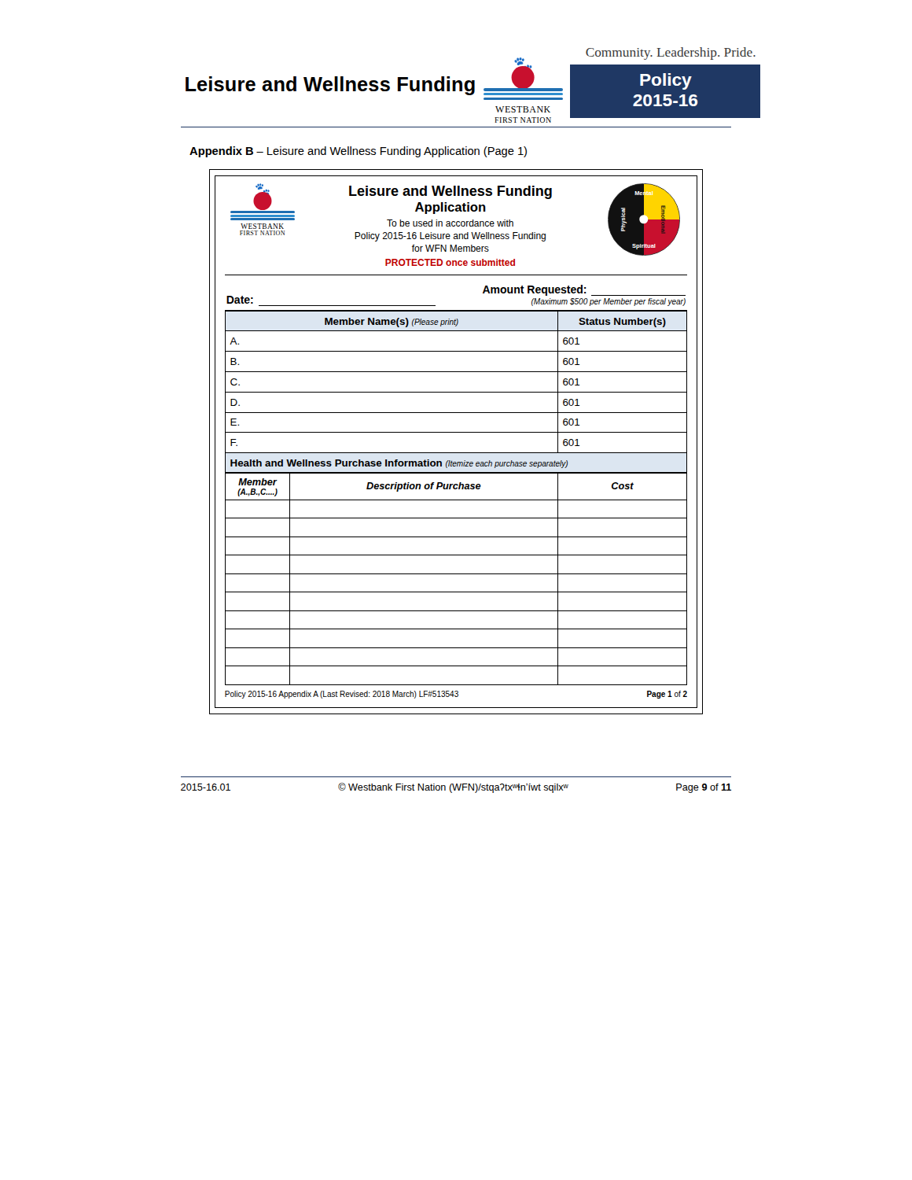Leisure and Wellness Funding
🐾
WESTBANKFIRST NATION
Community. Leadership. Pride.
Policy 2015-16
Appendix B – Leisure and Wellness Funding Application (Page 1)
🐾
WESTBANKFIRST NATION
Leisure and Wellness Funding
Application
To be used in accordance with
Policy 2015-16 Leisure and Wellness Funding
for WFN Members
PROTECTED once submitted
Mental Emotional Physical Spiritual
Date:
Amount Requested:
(Maximum $500 per Member per fiscal year)
| Member Name(s) (Please print) | Status Number(s) |
| --- | --- |
| A. | 601 |
| B. | 601 |
| C. | 601 |
| D. | 601 |
| E. | 601 |
| F. | 601 |
Health and Wellness Purchase Information (Itemize each purchase separately)
| Member (A.,B.,C....) | Description of Purchase | Cost |
| --- | --- | --- |
Policy 2015-16 Appendix A (Last Revised: 2018 March) LF#513543
Page 1 of 2
2015-16.01
© Westbank First Nation (WFN)/stqaʔtxʷɬnʼíwt sqilxʷ
Page 9 of 11